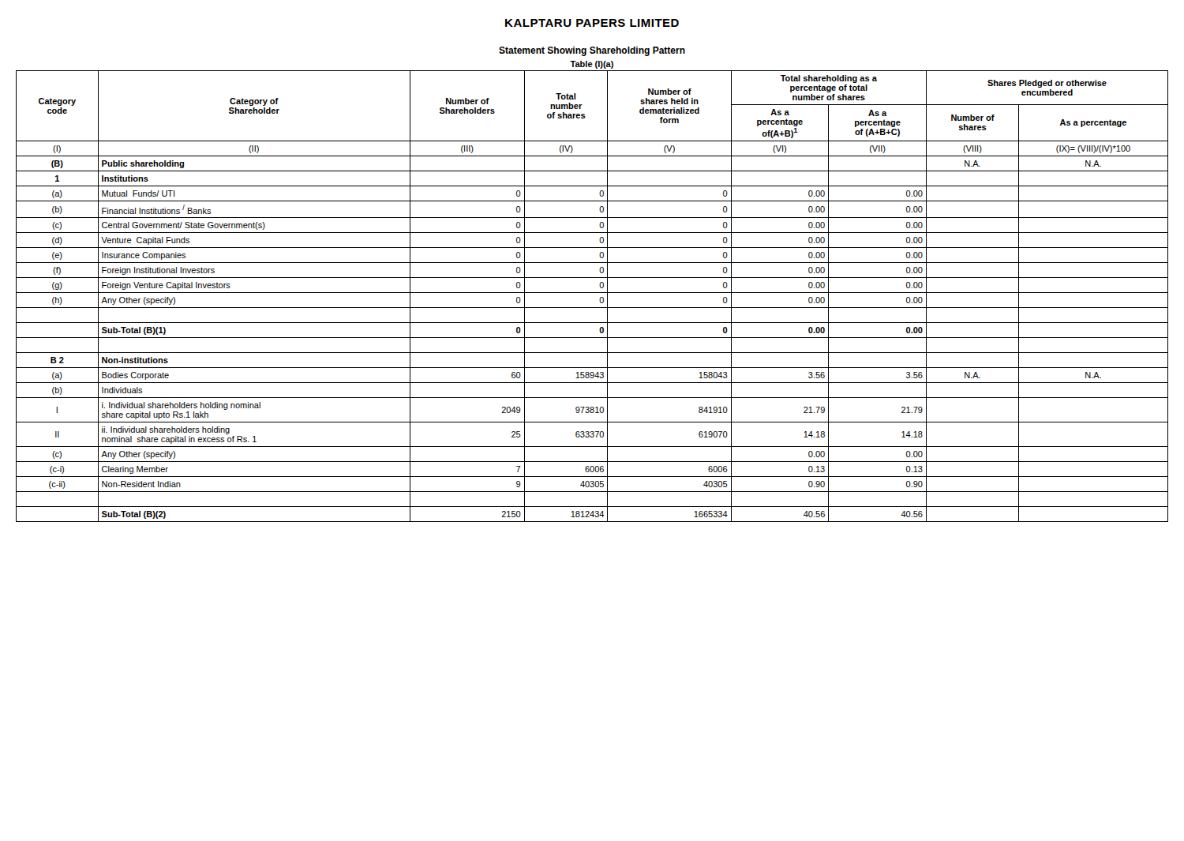KALPTARU PAPERS LIMITED
| Statement Showing Shareholding Pattern |
| Table (I)(a) |
| Category code | Category of Shareholder | Number of Shareholders | Total number of shares | Number of shares held in dematerialized form | Total shareholding as a percentage of total number of shares | Shares Pledged or otherwise encumbered |
| As a percentage of(A+B) 1 | As a percentage of (A+B+C) | Number of shares | As a percentage |
| (I) | (II) | (III) | (IV) | (V) | (VI) | (VII) | (VIII) | (IX)= (VIII)/(IV)*100 |
| (B) | Public shareholding | | | | | | N.A. | N.A. |
| 1 | Institutions | | | | | | | |
| (a) | Mutual Funds/ UTI | 0 | 0 | 0 | 0.00 | 0.00 | | |
| (b) | Financial Institutions / Banks | 0 | 0 | 0 | 0.00 | 0.00 | | |
| (c) | Central Government/ State Government(s) | 0 | 0 | 0 | 0.00 | 0.00 | | |
| (d) | Venture Capital Funds | 0 | 0 | 0 | 0.00 | 0.00 | | |
| (e) | Insurance Companies | 0 | 0 | 0 | 0.00 | 0.00 | | |
| (f) | Foreign Institutional Investors | 0 | 0 | 0 | 0.00 | 0.00 | | |
| (g) | Foreign Venture Capital Investors | 0 | 0 | 0 | 0.00 | 0.00 | | |
| (h) | Any Other (specify) | 0 | 0 | 0 | 0.00 | 0.00 | | |
| | Sub-Total (B)(1) | 0 | 0 | 0 | 0.00 | 0.00 | | |
| B 2 | Non-institutions | | | | | | | |
| (a) | Bodies Corporate | 60 | 158943 | 158043 | 3.56 | 3.56 | N.A. | N.A. |
| (b) | Individuals | | | | | | | |
| I | i. Individual shareholders holding nominal share capital upto Rs.1 lakh | 2049 | 973810 | 841910 | 21.79 | 21.79 | | |
| II | ii. Individual shareholders holding nominal share capital in excess of Rs. 1 | 25 | 633370 | 619070 | 14.18 | 14.18 | | |
| (c) | Any Other (specify) | | | | 0.00 | 0.00 | | |
| (c-i) | Clearing Member | 7 | 6006 | 6006 | 0.13 | 0.13 | | |
| (c-ii) | Non-Resident Indian | 9 | 40305 | 40305 | 0.90 | 0.90 | | |
| | Sub-Total (B)(2) | 2150 | 1812434 | 1665334 | 40.56 | 40.56 | | |